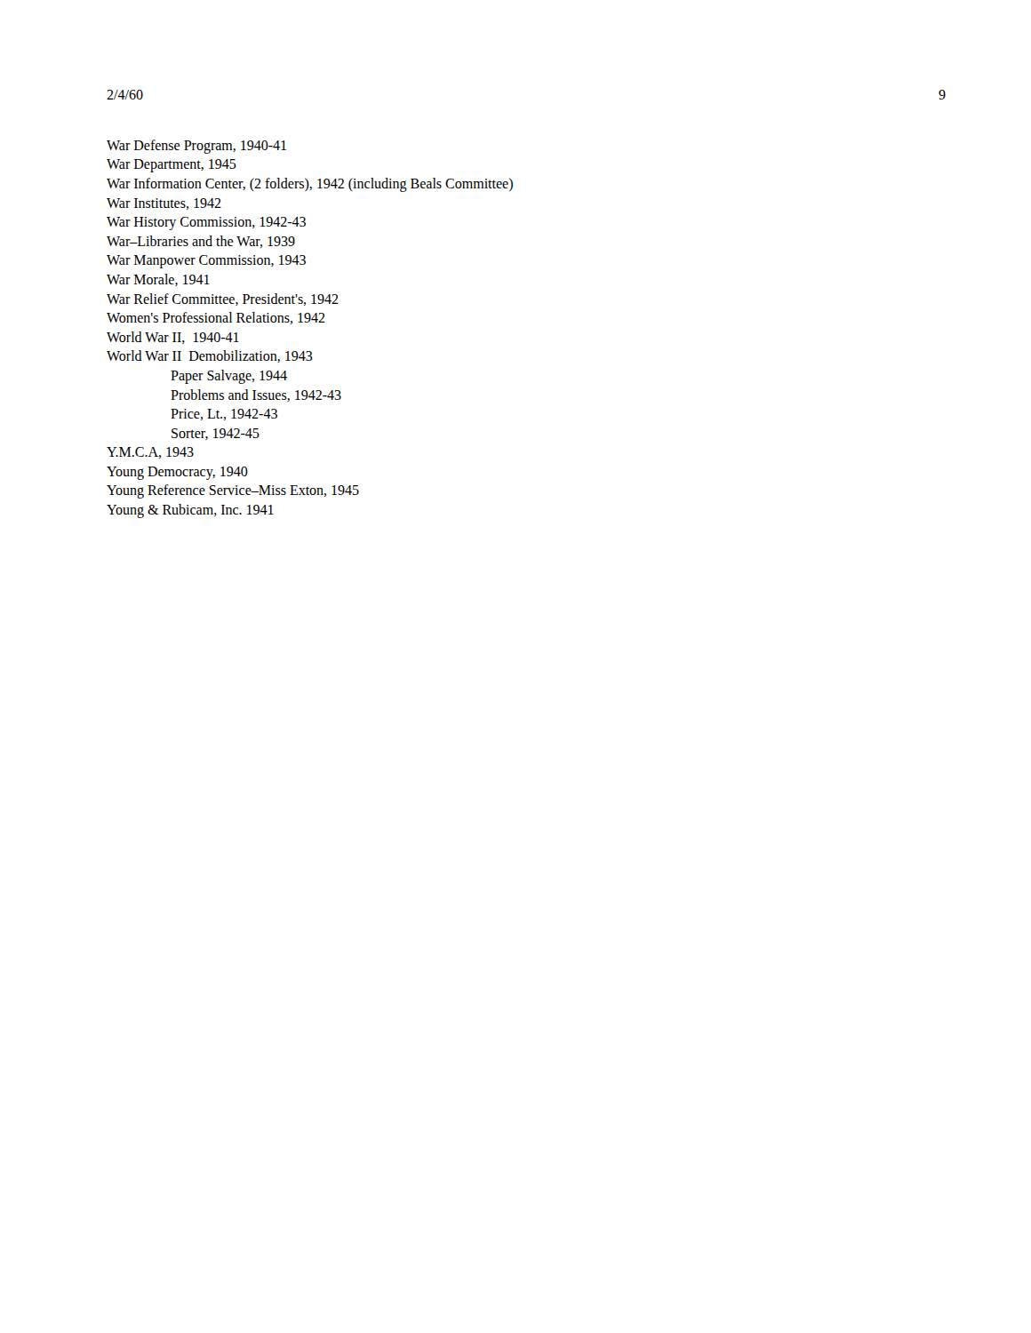2/4/60 9
War Defense Program, 1940-41
War Department, 1945
War Information Center, (2 folders), 1942 (including Beals Committee)
War Institutes, 1942
War History Commission, 1942-43
War–Libraries and the War, 1939
War Manpower Commission, 1943
War Morale, 1941
War Relief Committee, President's, 1942
Women's Professional Relations, 1942
World War II, 1940-41
World War II Demobilization, 1943
Paper Salvage, 1944
Problems and Issues, 1942-43
Price, Lt., 1942-43
Sorter, 1942-45
Y.M.C.A, 1943
Young Democracy, 1940
Young Reference Service–Miss Exton, 1945
Young & Rubicam, Inc. 1941